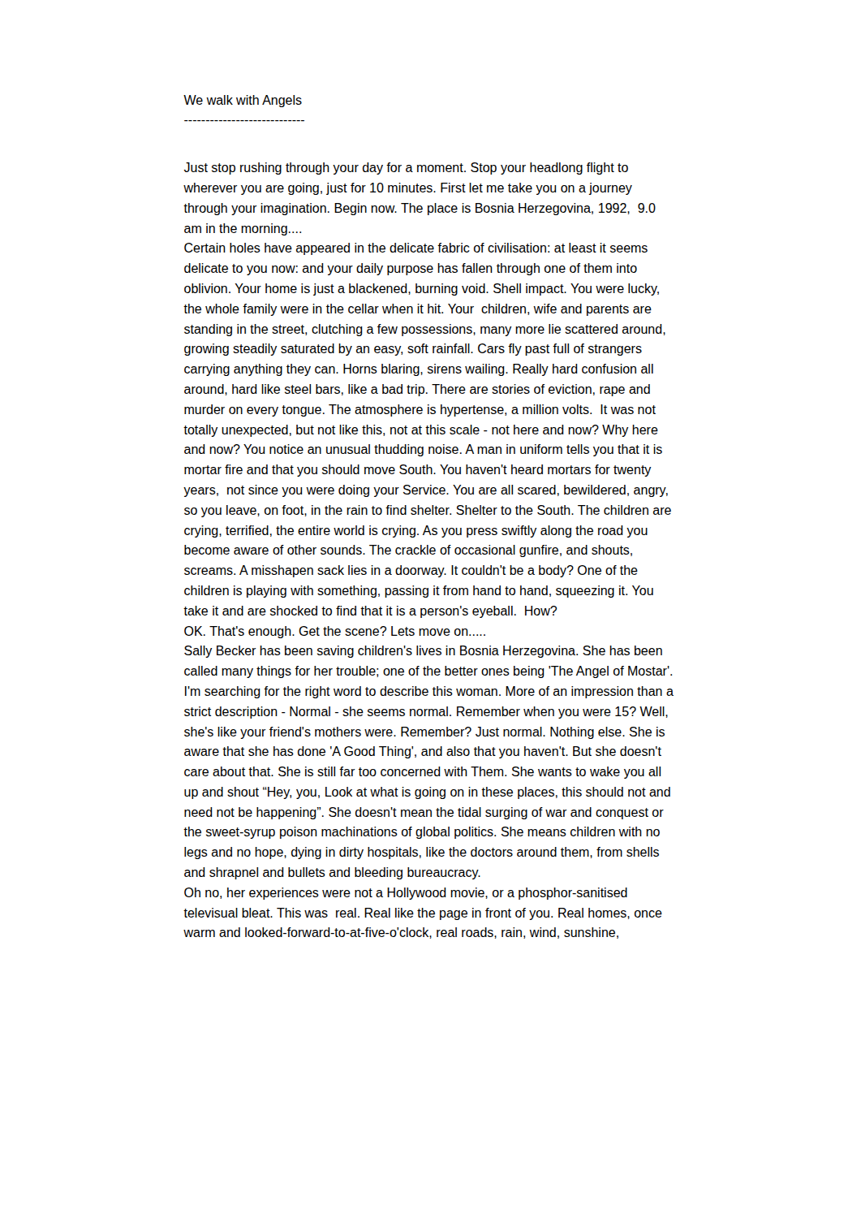We walk with Angels
----------------------------
Just stop rushing through your day for a moment. Stop your headlong flight to wherever you are going, just for 10 minutes. First let me take you on a journey through your imagination. Begin now. The place is Bosnia Herzegovina, 1992, 9.0 am in the morning....
Certain holes have appeared in the delicate fabric of civilisation: at least it seems delicate to you now: and your daily purpose has fallen through one of them into oblivion. Your home is just a blackened, burning void. Shell impact. You were lucky, the whole family were in the cellar when it hit. Your children, wife and parents are standing in the street, clutching a few possessions, many more lie scattered around, growing steadily saturated by an easy, soft rainfall. Cars fly past full of strangers carrying anything they can. Horns blaring, sirens wailing. Really hard confusion all around, hard like steel bars, like a bad trip. There are stories of eviction, rape and murder on every tongue. The atmosphere is hypertense, a million volts. It was not totally unexpected, but not like this, not at this scale - not here and now? Why here and now? You notice an unusual thudding noise. A man in uniform tells you that it is mortar fire and that you should move South. You haven't heard mortars for twenty years, not since you were doing your Service. You are all scared, bewildered, angry, so you leave, on foot, in the rain to find shelter. Shelter to the South. The children are crying, terrified, the entire world is crying. As you press swiftly along the road you become aware of other sounds. The crackle of occasional gunfire, and shouts, screams. A misshapen sack lies in a doorway. It couldn't be a body? One of the children is playing with something, passing it from hand to hand, squeezing it. You take it and are shocked to find that it is a person's eyeball. How?
OK. That's enough. Get the scene? Lets move on.....
Sally Becker has been saving children's lives in Bosnia Herzegovina. She has been called many things for her trouble; one of the better ones being 'The Angel of Mostar'.
I'm searching for the right word to describe this woman. More of an impression than a strict description - Normal - she seems normal. Remember when you were 15? Well, she's like your friend's mothers were. Remember? Just normal. Nothing else. She is aware that she has done 'A Good Thing', and also that you haven't. But she doesn't care about that. She is still far too concerned with Them. She wants to wake you all up and shout “Hey, you, Look at what is going on in these places, this should not and need not be happening”. She doesn't mean the tidal surging of war and conquest or the sweet-syrup poison machinations of global politics. She means children with no legs and no hope, dying in dirty hospitals, like the doctors around them, from shells and shrapnel and bullets and bleeding bureaucracy.
Oh no, her experiences were not a Hollywood movie, or a phosphor-sanitised televisual bleat. This was real. Real like the page in front of you. Real homes, once warm and looked-forward-to-at-five-o'clock, real roads, rain, wind, sunshine,